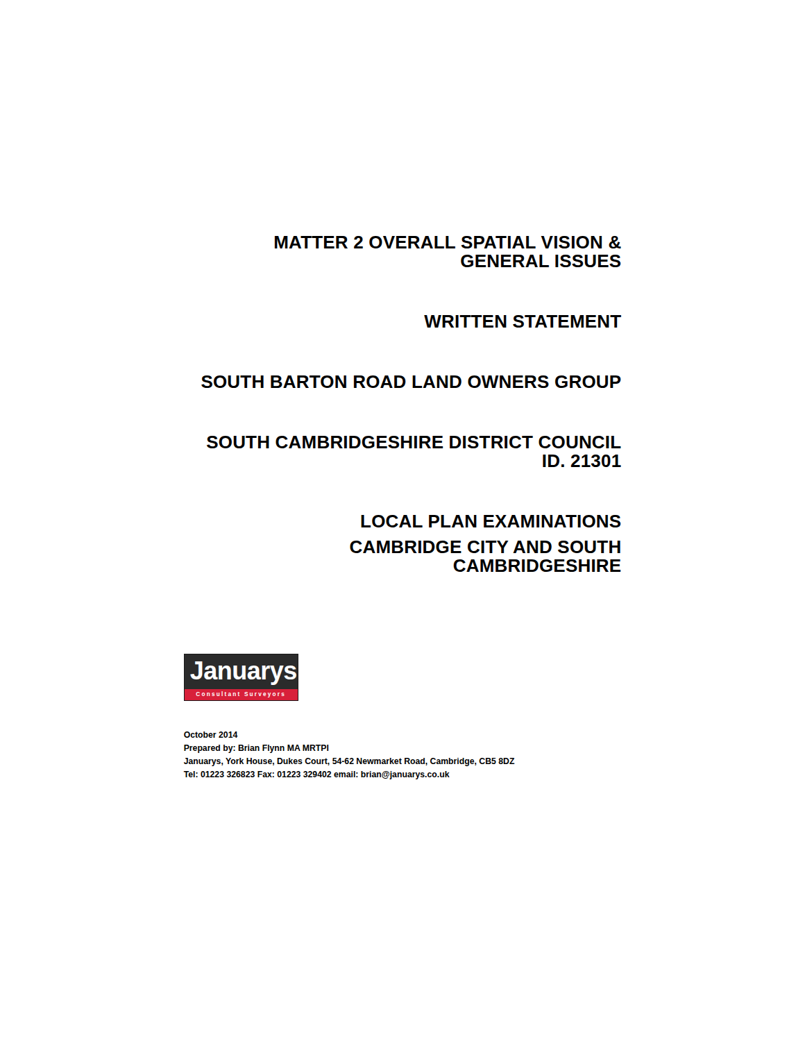MATTER 2 OVERALL SPATIAL VISION & GENERAL ISSUES
WRITTEN STATEMENT
SOUTH BARTON ROAD LAND OWNERS GROUP
SOUTH CAMBRIDGESHIRE DISTRICT COUNCIL ID. 21301
LOCAL PLAN EXAMINATIONS
CAMBRIDGE CITY AND SOUTH CAMBRIDGESHIRE
Januarys
Consultant Surveyors
October 2014
Prepared by: Brian Flynn MA MRTPI
Januarys, York House, Dukes Court, 54-62 Newmarket Road, Cambridge, CB5 8DZ
Tel: 01223 326823 Fax: 01223 329402 email: brian@januarys.co.uk